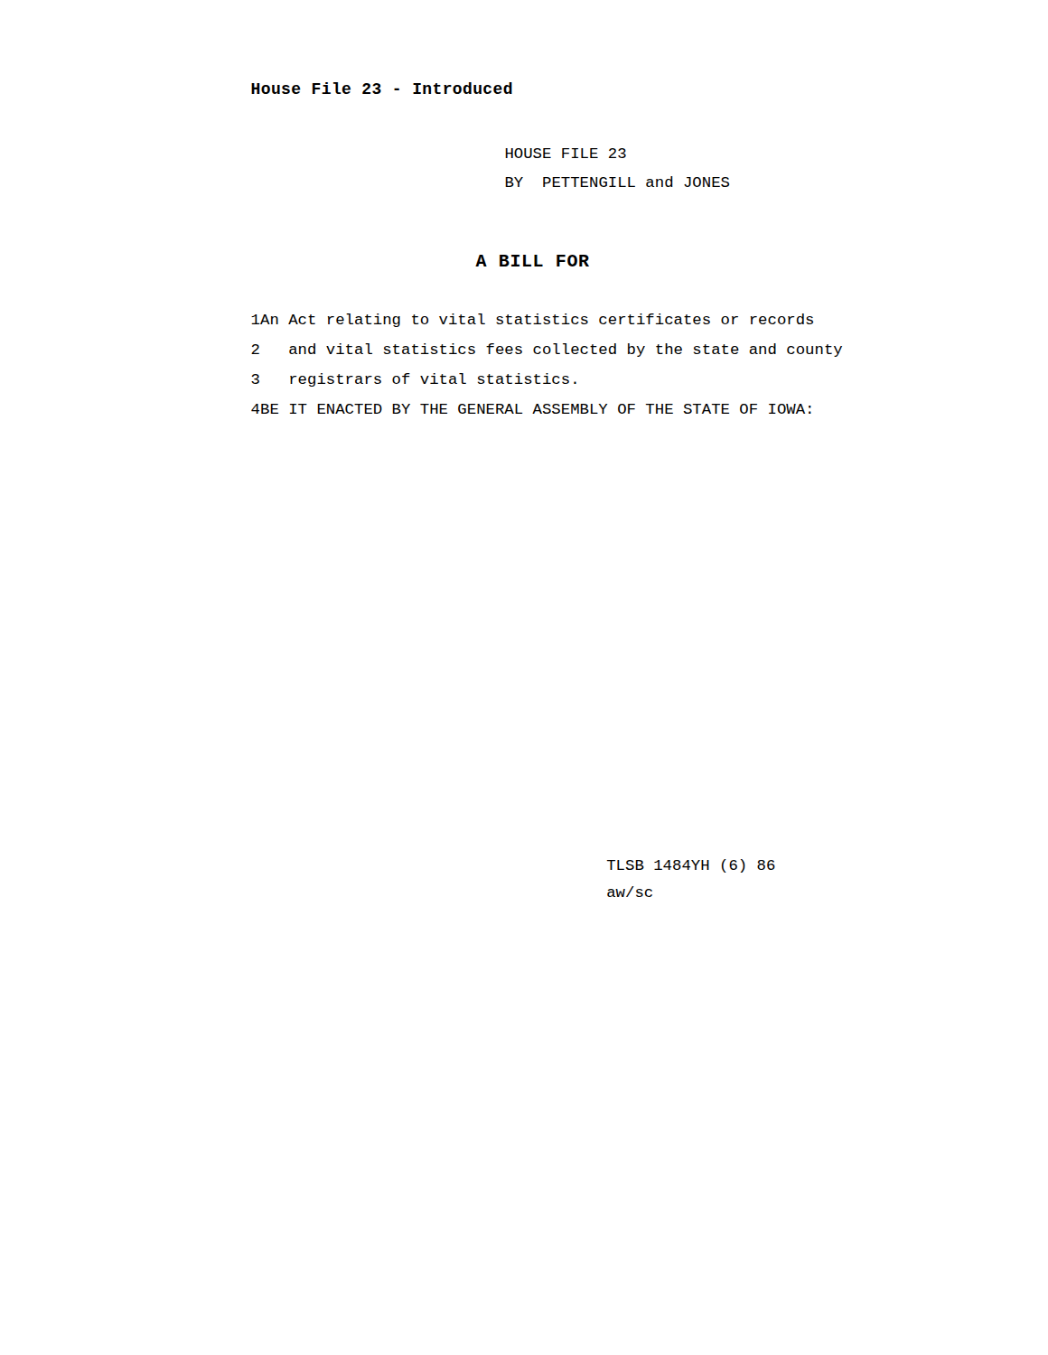House File 23 - Introduced
HOUSE FILE 23
BY PETTENGILL and JONES
A BILL FOR
| 1 | An Act relating to vital statistics certificates or records |
| 2 | and vital statistics fees collected by the state and county |
| 3 | registrars of vital statistics. |
| 4 | BE IT ENACTED BY THE GENERAL ASSEMBLY OF THE STATE OF IOWA: |
TLSB 1484YH (6) 86
aw/sc